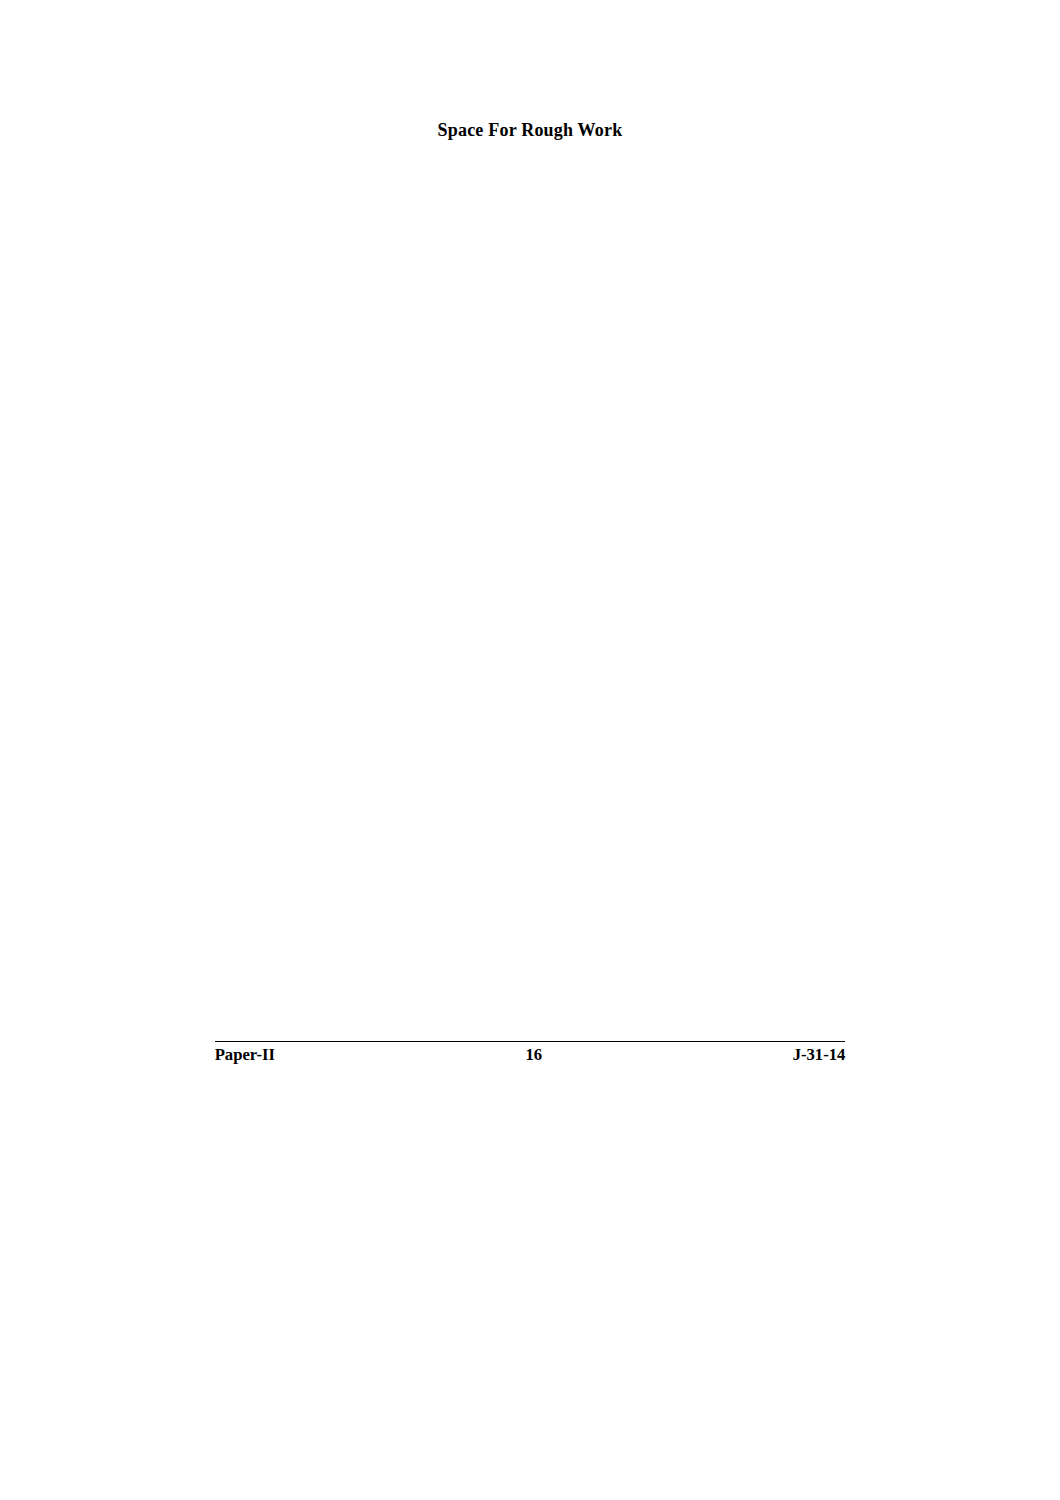Space For Rough Work
Paper-II 16 J-31-14